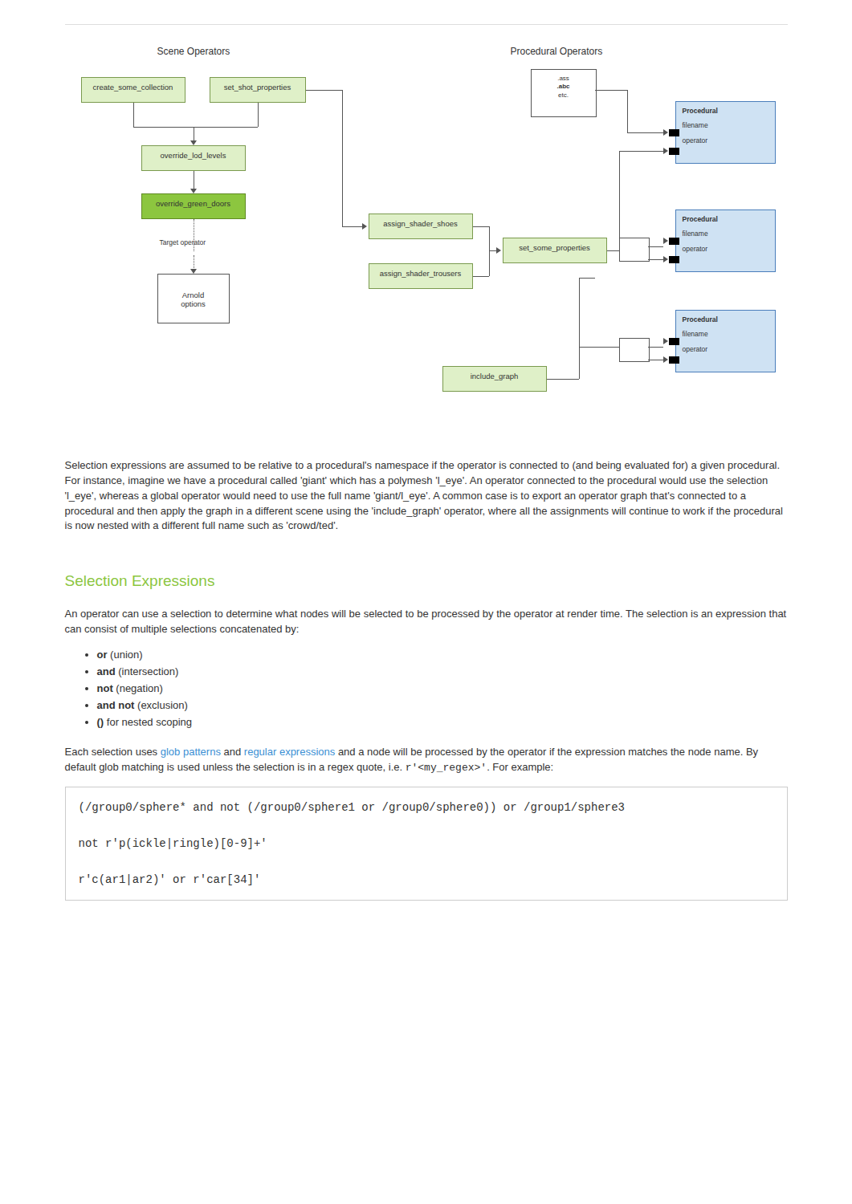Scene Operators
Procedural Operators
create_some_collection
set_shot_properties
override_lod_levels
override_green_doors
Target operator
Arnold
options
assign_shader_shoes
assign_shader_trousers
set_some_properties
include_graph
.ass
.abc
etc.
Procedural
filename
operator
Procedural
filename
operator
Procedural
filename
operator
Selection expressions are assumed to be relative to a procedural's namespace if the operator is connected to (and being evaluated for) a given procedural. For instance, imagine we have a procedural called 'giant' which has a polymesh 'l_eye'. An operator connected to the procedural would use the selection 'l_eye', whereas a global operator would need to use the full name 'giant/l_eye'. A common case is to export an operator graph that's connected to a procedural and then apply the graph in a different scene using the 'include_graph' operator, where all the assignments will continue to work if the procedural is now nested with a different full name such as 'crowd/ted'.
Selection Expressions
An operator can use a selection to determine what nodes will be selected to be processed by the operator at render time. The selection is an expression that can consist of multiple selections concatenated by:
or (union)
and (intersection)
not (negation)
and not (exclusion)
() for nested scoping
Each selection uses glob patterns and regular expressions and a node will be processed by the operator if the expression matches the node name. By default glob matching is used unless the selection is in a regex quote, i.e. r'<my_regex>'. For example:
(/group0/sphere* and not (/group0/sphere1 or /group0/sphere0)) or /group1/sphere3 not r'p(ickle|ringle)[0-9]+' r'c(ar1|ar2)' or r'car[34]'